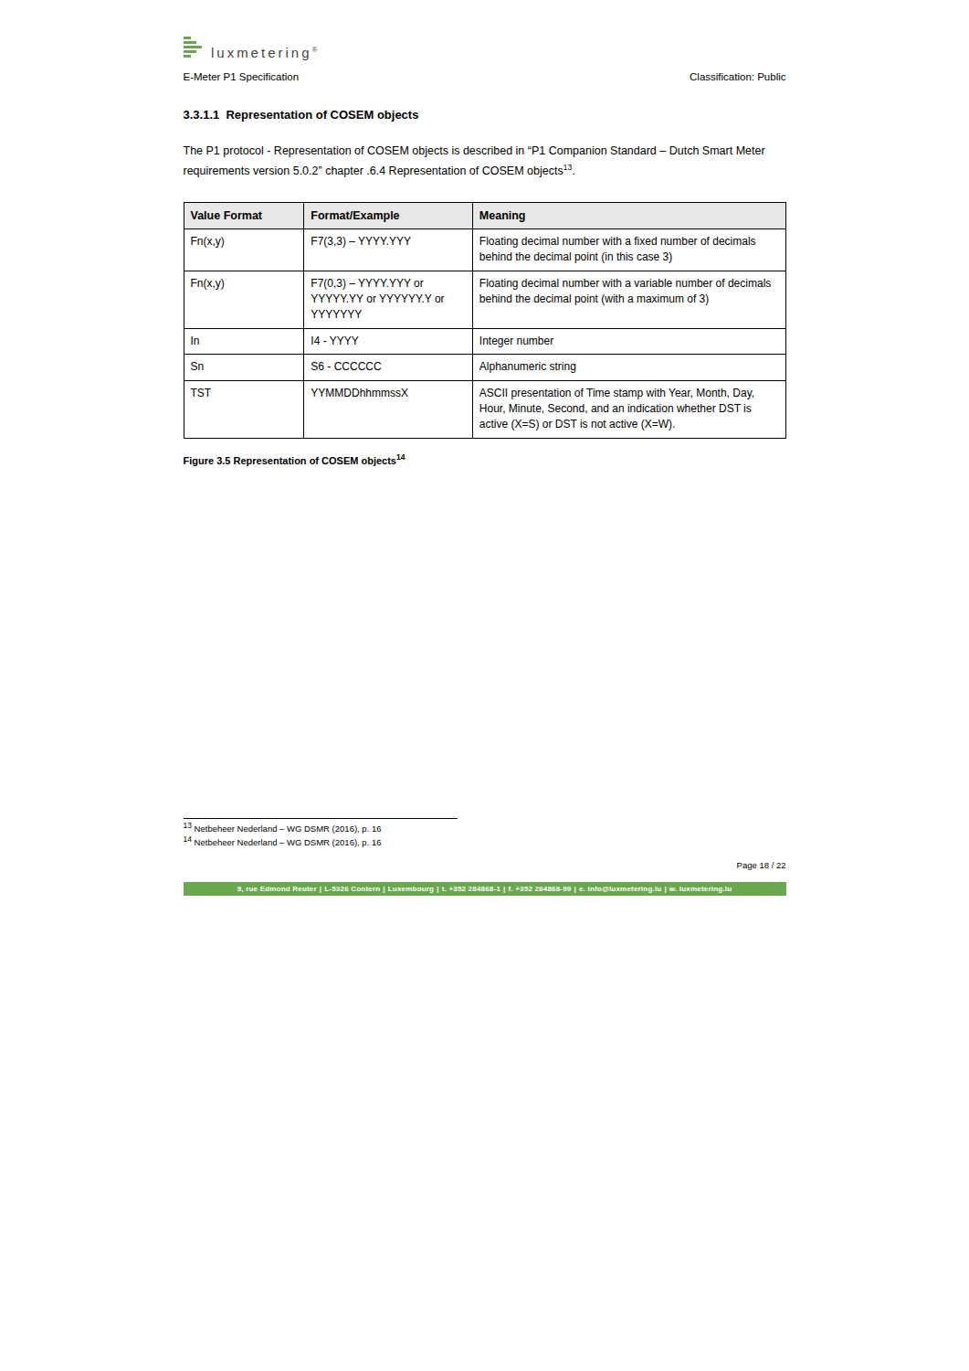luxmetering®
E-Meter P1 Specification
Classification: Public
3.3.1.1 Representation of COSEM objects
The P1 protocol - Representation of COSEM objects is described in “P1 Companion Standard – Dutch Smart Meter requirements version 5.0.2” chapter .6.4 Representation of COSEM objects13.
| Value Format | Format/Example | Meaning |
| --- | --- | --- |
| Fn(x,y) | F7(3,3) – YYYY.YYY | Floating decimal number with a fixed number of decimals behind the decimal point (in this case 3) |
| Fn(x,y) | F7(0,3) – YYYY.YYY or YYYYY.YY or YYYYYY.Y or YYYYYYY | Floating decimal number with a variable number of decimals behind the decimal point (with a maximum of 3) |
| In | I4 - YYYY | Integer number |
| Sn | S6 - CCCCCC | Alphanumeric string |
| TST | YYMMDDhhmmssX | ASCII presentation of Time stamp with Year, Month, Day, Hour, Minute, Second, and an indication whether DST is active (X=S) or DST is not active (X=W). |
Figure 3.5 Representation of COSEM objects14
13 Netbeheer Nederland – WG DSMR (2016), p. 16
14 Netbeheer Nederland – WG DSMR (2016), p. 16
Page 18 / 22
9, rue Edmond Reuter|L-5326 Contern|Luxembourg|t. +352 284868-1|f. +352 284868-99|e. info@luxmetering.lu|w. luxmetering.lu